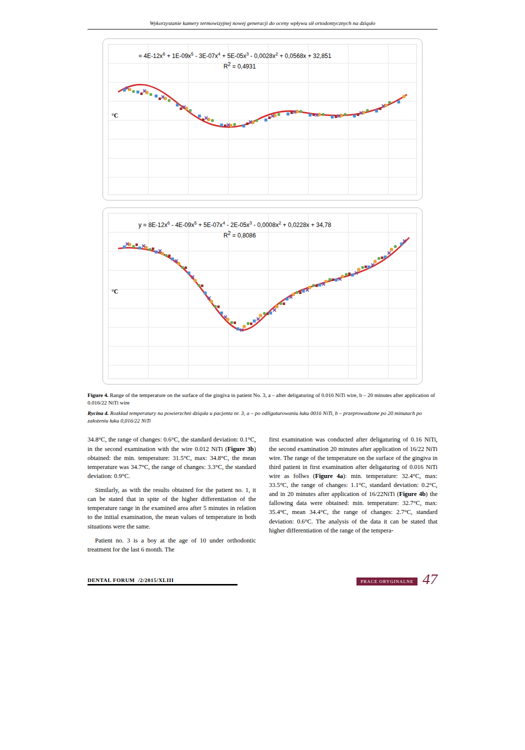Wykorzystanie kamery termowizyjnej nowej generacji do oceny wpływu sił ortodontycznych na dziąsło
°C
= 4E-12x6 + 1E-09x5 - 3E-07x4 + 5E-05x3 - 0,0028x2 + 0,0568x + 32,851
R2 = 0,4931
°C
y = 8E-12x6 - 4E-09x5 + 5E-07x4 - 2E-05x3 - 0,0008x2 + 0,0228x + 34,78
R2 = 0,8086
Figure 4. Range of the temperature on the surface of the gingiva in patient No. 3, a – after deligaturing of 0.016 NiTi wire, b – 20 minutes after application of 0.016/22 NiTi wire
Rycina 4. Rozkład temperatury na powierzchni dziąsła u pacjenta nr. 3, a – po odligaturowaniu łuku 0016 NiTi, b – przeprowadzone po 20 minutach po założeniu łuku 0,016/22 NiTi
34.8°C, the range of changes: 0.6°C, the standard deviation: 0.1°C, in the second examination with the wire 0.012 NiTi (Figure 3b) obtained: the min. temperature: 31.5°C, max: 34.8°C, the mean temperature was 34.7°C, the range of changes: 3.3°C, the standard deviation: 0.9°C.
Similarly, as with the results obtained for the patient no. 1, it can be stated that in spite of the higher differentiation of the temperature range in the examined area after 5 minutes in relation to the initial examination, the mean values of temperature in both situations were the same.
Patient no. 3 is a boy at the age of 10 under orthodontic treatment for the last 6 month. The
first examination was conducted after deligaturing of 0.16 NiTi, the second examination 20 minutes after application of 16/22 NiTi wire. The range of the temperature on the surface of the gingiva in third patient in first examination after deligaturing of 0.016 NiTi wire as follws (Figure 4a): min. temperature: 32.4°C, max: 33.5°C, the range of changes: 1.1°C, standard deviation: 0.2°C, and in 20 minutes after application of 16/22NiTi (Figure 4b) the fallowing data were obtained: min. temperature: 32.7°C, max: 35.4°C, mean 34.4°C, the range of changes: 2.7°C, standard deviation: 0.6°C. The analysis of the data it can be stated that higher differentiation of the range of the tempera-
DENTAL FORUM /2/2015/XLIII
Prace oryginalne
47